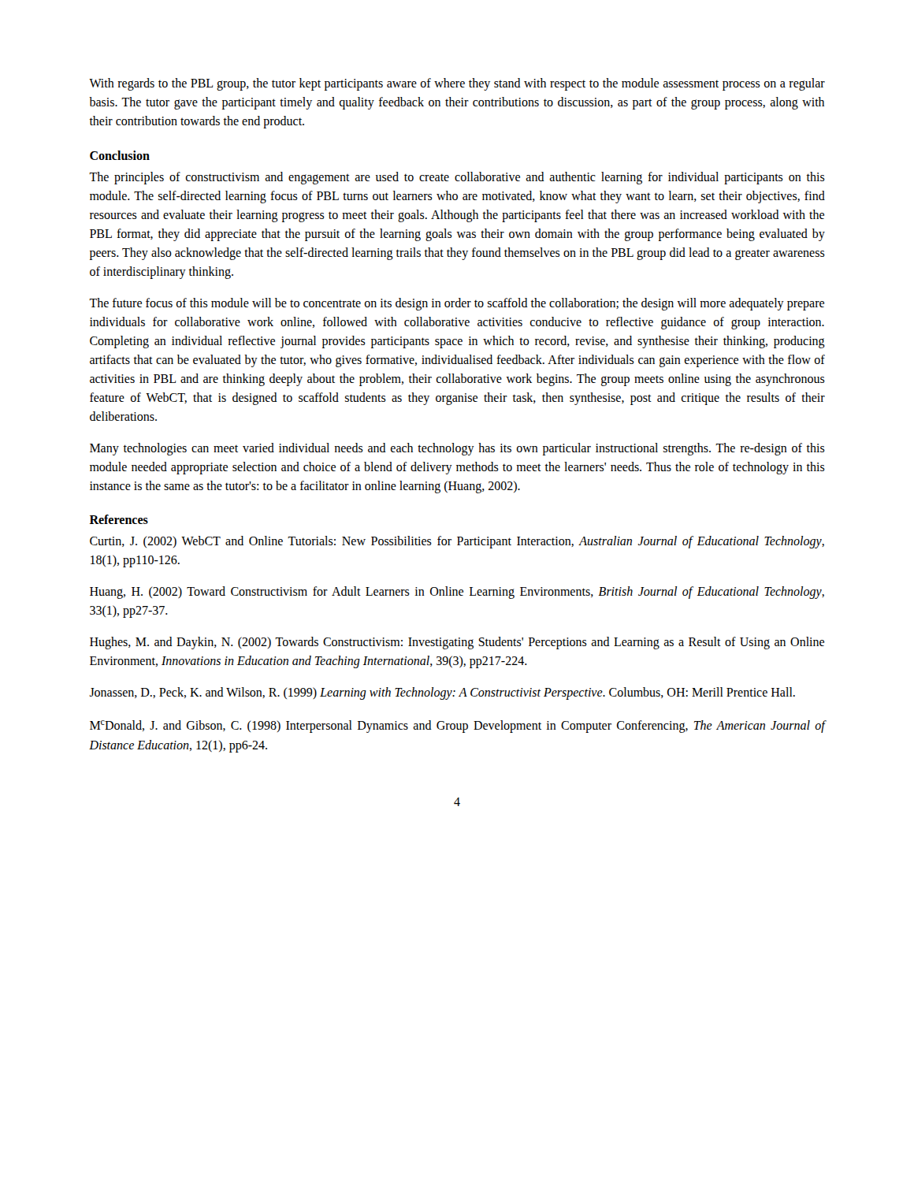With regards to the PBL group, the tutor kept participants aware of where they stand with respect to the module assessment process on a regular basis. The tutor gave the participant timely and quality feedback on their contributions to discussion, as part of the group process, along with their contribution towards the end product.
Conclusion
The principles of constructivism and engagement are used to create collaborative and authentic learning for individual participants on this module. The self-directed learning focus of PBL turns out learners who are motivated, know what they want to learn, set their objectives, find resources and evaluate their learning progress to meet their goals. Although the participants feel that there was an increased workload with the PBL format, they did appreciate that the pursuit of the learning goals was their own domain with the group performance being evaluated by peers. They also acknowledge that the self-directed learning trails that they found themselves on in the PBL group did lead to a greater awareness of interdisciplinary thinking.
The future focus of this module will be to concentrate on its design in order to scaffold the collaboration; the design will more adequately prepare individuals for collaborative work online, followed with collaborative activities conducive to reflective guidance of group interaction. Completing an individual reflective journal provides participants space in which to record, revise, and synthesise their thinking, producing artifacts that can be evaluated by the tutor, who gives formative, individualised feedback. After individuals can gain experience with the flow of activities in PBL and are thinking deeply about the problem, their collaborative work begins. The group meets online using the asynchronous feature of WebCT, that is designed to scaffold students as they organise their task, then synthesise, post and critique the results of their deliberations.
Many technologies can meet varied individual needs and each technology has its own particular instructional strengths. The re-design of this module needed appropriate selection and choice of a blend of delivery methods to meet the learners' needs. Thus the role of technology in this instance is the same as the tutor's: to be a facilitator in online learning (Huang, 2002).
References
Curtin, J. (2002) WebCT and Online Tutorials: New Possibilities for Participant Interaction, Australian Journal of Educational Technology, 18(1), pp110-126.
Huang, H. (2002) Toward Constructivism for Adult Learners in Online Learning Environments, British Journal of Educational Technology, 33(1), pp27-37.
Hughes, M. and Daykin, N. (2002) Towards Constructivism: Investigating Students' Perceptions and Learning as a Result of Using an Online Environment, Innovations in Education and Teaching International, 39(3), pp217-224.
Jonassen, D., Peck, K. and Wilson, R. (1999) Learning with Technology: A Constructivist Perspective. Columbus, OH: Merill Prentice Hall.
McDonald, J. and Gibson, C. (1998) Interpersonal Dynamics and Group Development in Computer Conferencing, The American Journal of Distance Education, 12(1), pp6-24.
4